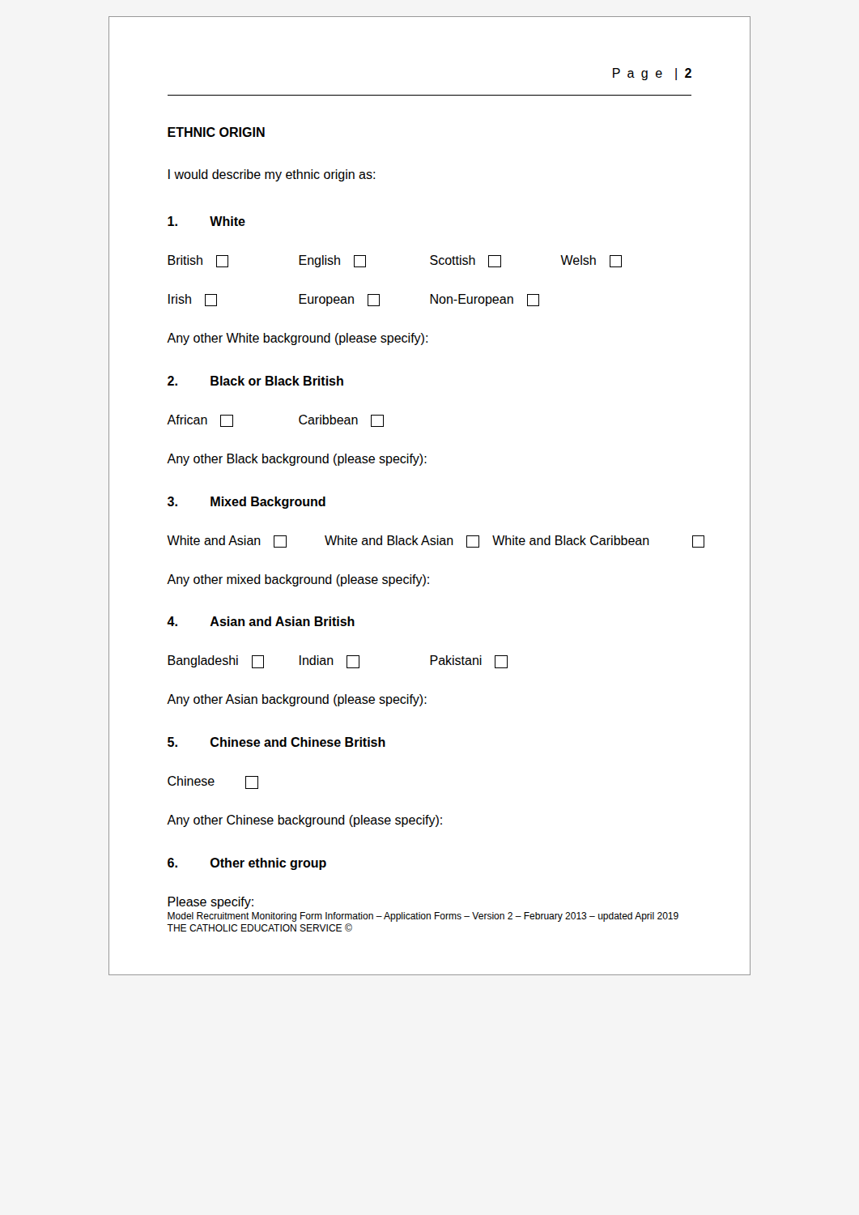P a g e | 2
ETHNIC ORIGIN
I would describe my ethnic origin as:
1. White
British
English
Scottish
Welsh
Irish
European
Non-European
Any other White background (please specify):
2. Black or Black British
African
Caribbean
Any other Black background (please specify):
3. Mixed Background
White and Asian
White and Black Asian
White and Black Caribbean
Any other mixed background (please specify):
4. Asian and Asian British
Bangladeshi
Indian
Pakistani
Any other Asian background (please specify):
5. Chinese and Chinese British
Chinese
Any other Chinese background (please specify):
6. Other ethnic group
Please specify:
Model Recruitment Monitoring Form Information – Application Forms – Version 2 – February 2013 – updated April 2019
THE CATHOLIC EDUCATION SERVICE ©